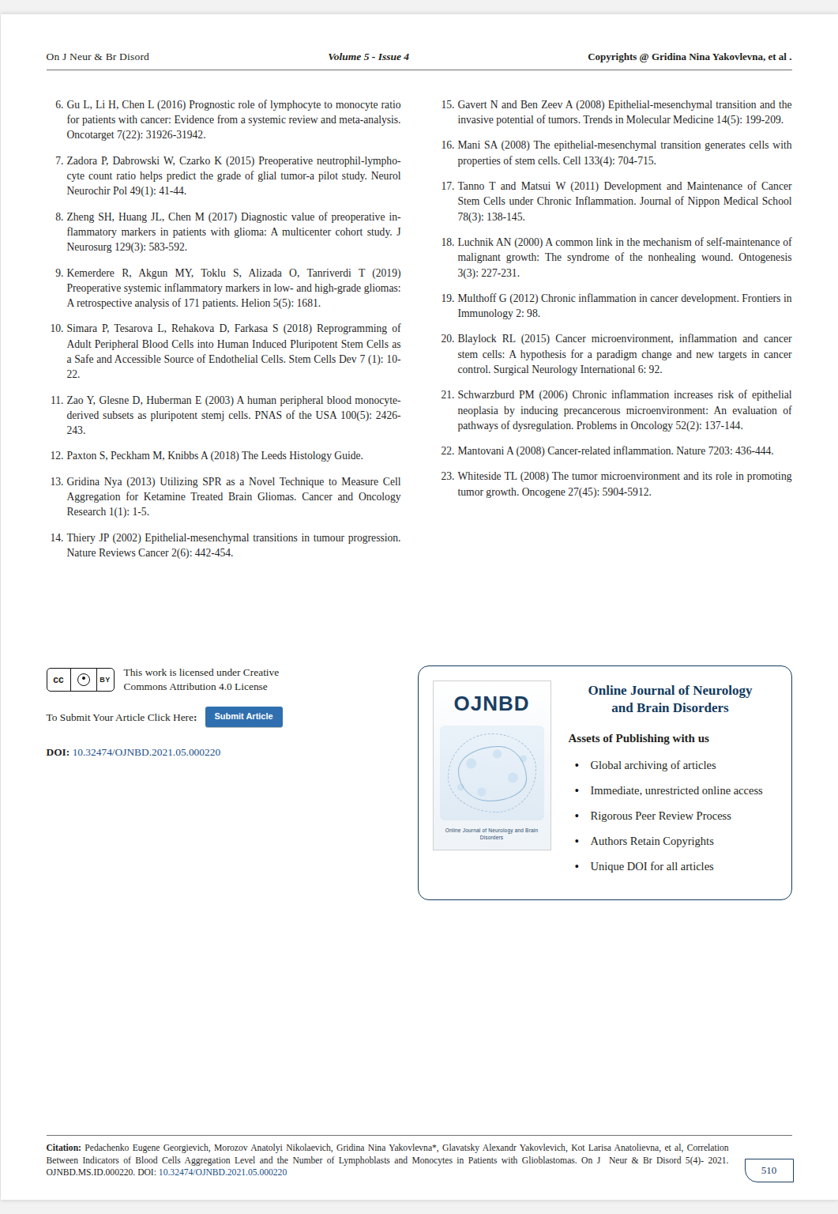On J Neur & Br Disord
Volume 5 - Issue 4
Copyrights @ Gridina Nina Yakovlevna, et al .
6 Gu L, Li H, Chen L (2016) Prognostic role of lymphocyte to monocyte ratio for patients with cancer: Evidence from a systemic review and meta-analysis. Oncotarget 7(22): 31926-31942.
7 Zadora P, Dabrowski W, Czarko K (2015) Preoperative neutrophil-lymphocyte count ratio helps predict the grade of glial tumor-a pilot study. Neurol Neurochir Pol 49(1): 41-44.
8 Zheng SH, Huang JL, Chen M (2017) Diagnostic value of preoperative inflammatory markers in patients with glioma: A multicenter cohort study. J Neurosurg 129(3): 583-592.
9 Kemerdere R, Akgun MY, Toklu S, Alizada O, Tanriverdi T (2019) Preoperative systemic inflammatory markers in low- and high-grade gliomas: A retrospective analysis of 171 patients. Helion 5(5): 1681.
10 Simara P, Tesarova L, Rehakova D, Farkasa S (2018) Reprogramming of Adult Peripheral Blood Cells into Human Induced Pluripotent Stem Cells as a Safe and Accessible Source of Endothelial Cells. Stem Cells Dev 7 (1): 10-22.
11 Zao Y, Glesne D, Huberman E (2003) A human peripheral blood monocyte-derived subsets as pluripotent stemj cells. PNAS of the USA 100(5): 2426-243.
12 Paxton S, Peckham M, Knibbs A (2018) The Leeds Histology Guide.
13 Gridina Nya (2013) Utilizing SPR as a Novel Technique to Measure Cell Aggregation for Ketamine Treated Brain Gliomas. Cancer and Oncology Research 1(1): 1-5.
14 Thiery JP (2002) Epithelial-mesenchymal transitions in tumour progression. Nature Reviews Cancer 2(6): 442-454.
15 Gavert N and Ben Zeev A (2008) Epithelial-mesenchymal transition and the invasive potential of tumors. Trends in Molecular Medicine 14(5): 199-209.
16 Mani SA (2008) The epithelial-mesenchymal transition generates cells with properties of stem cells. Cell 133(4): 704-715.
17 Tanno T and Matsui W (2011) Development and Maintenance of Cancer Stem Cells under Chronic Inflammation. Journal of Nippon Medical School 78(3): 138-145.
18 Luchnik AN (2000) A common link in the mechanism of self-maintenance of malignant growth: The syndrome of the nonhealing wound. Ontogenesis 3(3): 227-231.
19 Multhoff G (2012) Chronic inflammation in cancer development. Frontiers in Immunology 2: 98.
20 Blaylock RL (2015) Cancer microenvironment, inflammation and cancer stem cells: A hypothesis for a paradigm change and new targets in cancer control. Surgical Neurology International 6: 92.
21 Schwarzburd PM (2006) Chronic inflammation increases risk of epithelial neoplasia by inducing precancerous microenvironment: An evaluation of pathways of dysregulation. Problems in Oncology 52(2): 137-144.
22 Mantovani A (2008) Cancer-related inflammation. Nature 7203: 436-444.
23 Whiteside TL (2008) The tumor microenvironment and its role in promoting tumor growth. Oncogene 27(45): 5904-5912.
cc
BY
This work is licensed under Creative
Commons Attribution 4.0 License
To Submit Your Article Click Here: Submit Article
DOI: 10.32474/OJNBD.2021.05.000220
OJNBD
Online Journal of Neurology and Brain Disorders
Online Journal of Neurology
and Brain Disorders
Assets of Publishing with us
Global archiving of articles
Immediate, unrestricted online access
Rigorous Peer Review Process
Authors Retain Copyrights
Unique DOI for all articles
Citation: Pedachenko Eugene Georgievich, Morozov Anatolyi Nikolaevich, Gridina Nina Yakovlevna*, Glavatsky Alexandr Yakovlevich, Kot Larisa Anatolievna, et al, Correlation Between Indicators of Blood Cells Aggregation Level and the Number of Lymphoblasts and Monocytes in Patients with Glioblastomas. On J Neur & Br Disord 5(4)- 2021. OJNBD.MS.ID.000220. DOI: 10.32474/OJNBD.2021.05.000220
510